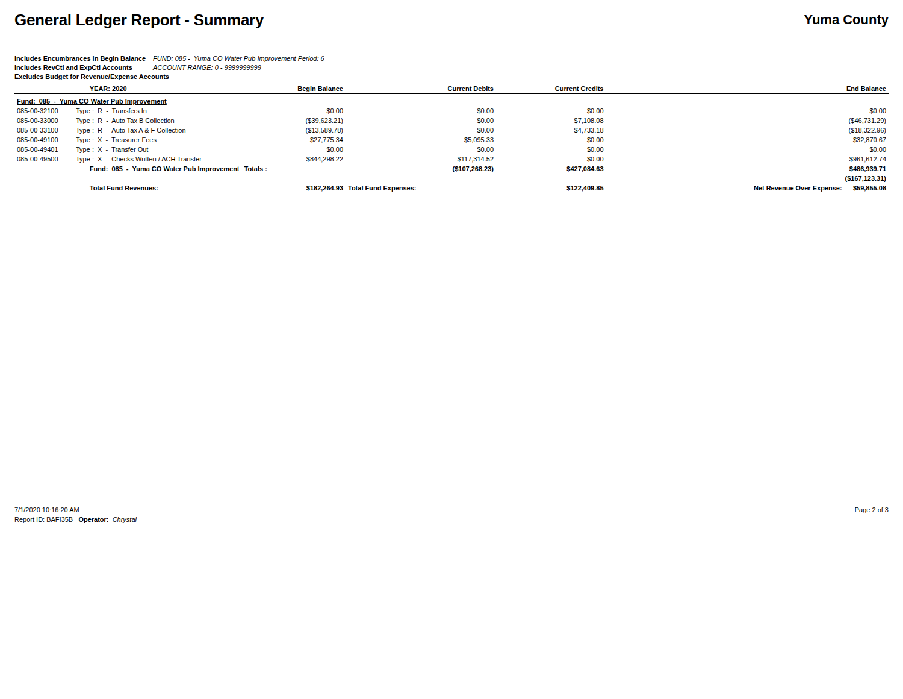General Ledger Report - Summary
Yuma County
Includes Encumbrances in Begin Balance
Includes RevCtl and ExpCtl Accounts
Excludes Budget for Revenue/Expense Accounts
FUND: 085 - Yuma CO Water Pub Improvement Period: 6
ACCOUNT RANGE: 0 - 9999999999
| | | YEAR: 2020 | Begin Balance | Current Debits | Current Credits | End Balance |
| --- | --- | --- | --- | --- | --- | --- |
| Fund: 085 - Yuma CO Water Pub Improvement |
| 085-00-32100 | Type : R - Transfers In | $0.00 | $0.00 | $0.00 | $0.00 |
| 085-00-33000 | Type : R - Auto Tax B Collection | ($39,623.21) | $0.00 | $7,108.08 | ($46,731.29) |
| 085-00-33100 | Type : R - Auto Tax A & F Collection | ($13,589.78) | $0.00 | $4,733.18 | ($18,322.96) |
| 085-00-49100 | Type : X - Treasurer Fees | $27,775.34 | $5,095.33 | $0.00 | $32,870.67 |
| 085-00-49401 | Type : X - Transfer Out | $0.00 | $0.00 | $0.00 | $0.00 |
| 085-00-49500 | Type : X - Checks Written / ACH Transfer | $844,298.22 | $117,314.52 | $0.00 | $961,612.74 |
| | Fund: 085 - Yuma CO Water Pub Improvement | Totals : | ($107,268.23) | $427,084.63 | $486,939.71 |
| | ($167,123.31) |
| | Total Fund Revenues: | $182,264.93 | Total Fund Expenses: | $122,409.85 | Net Revenue Over Expense: $59,855.08 |
7/1/2020 10:16:20 AM
Page 2 of 3
Report ID: BAFI35B Operator: Chrystal